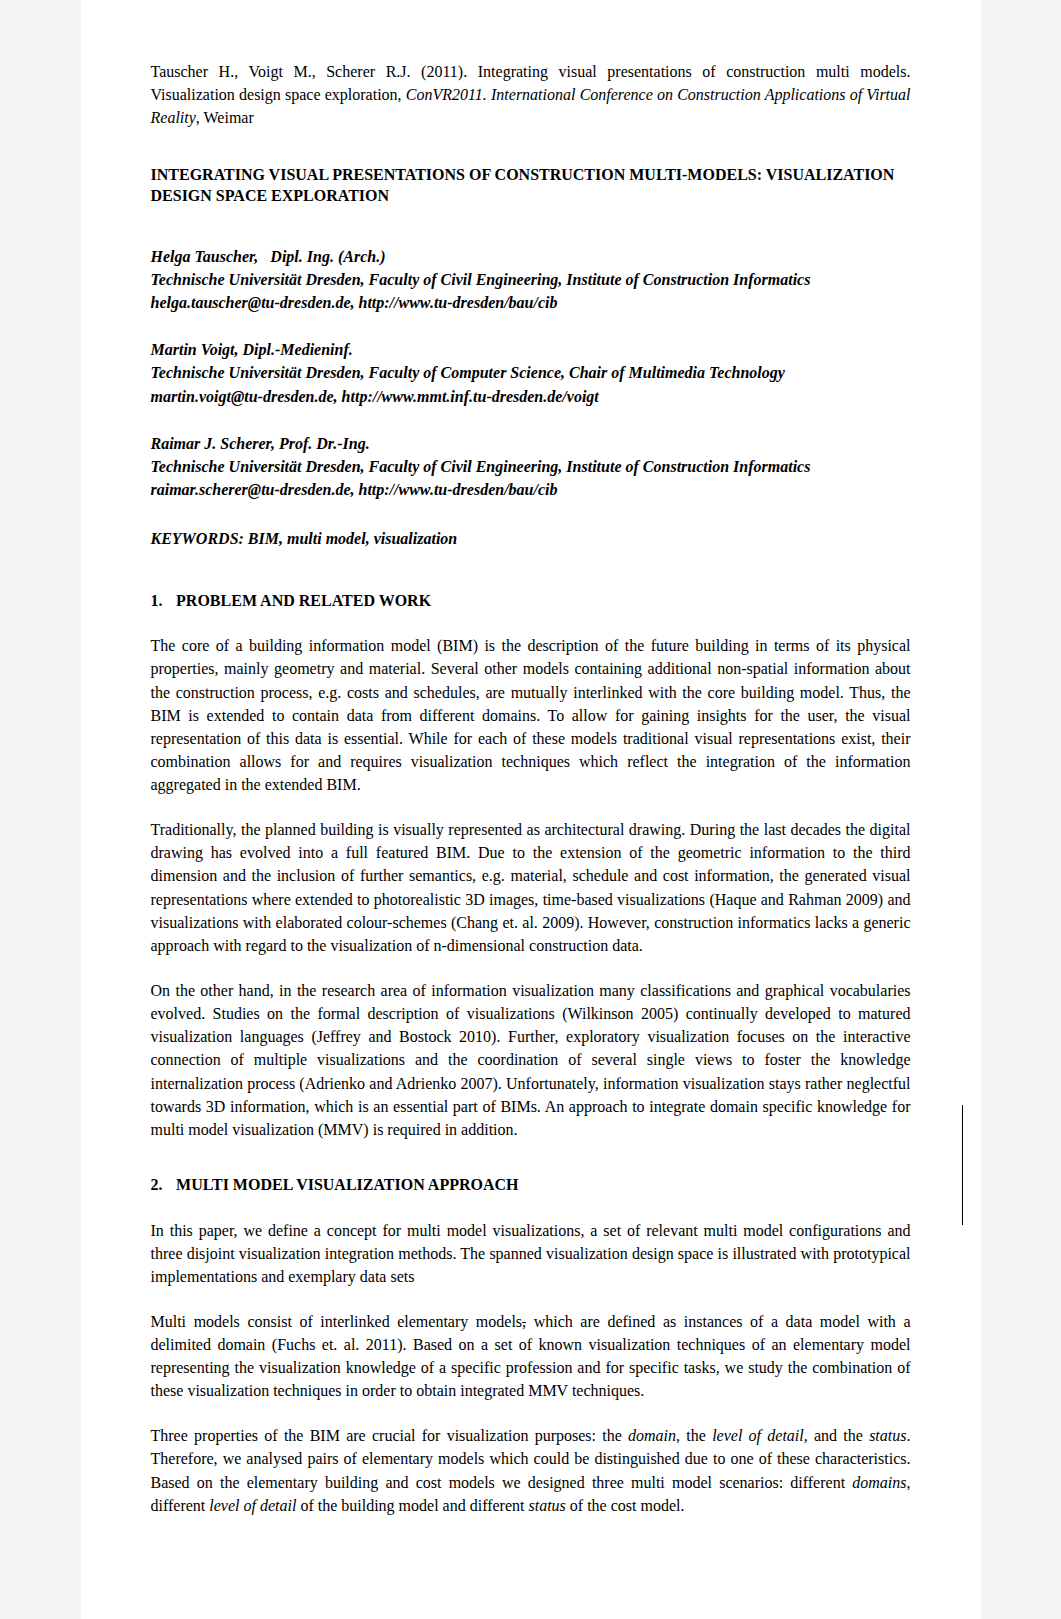Tauscher H., Voigt M., Scherer R.J. (2011). Integrating visual presentations of construction multi models. Visualization design space exploration, ConVR2011. International Conference on Construction Applications of Virtual Reality, Weimar
INTEGRATING VISUAL PRESENTATIONS OF CONSTRUCTION MULTI-MODELS: VISUALIZATION DESIGN SPACE EXPLORATION
Helga Tauscher, Dipl. Ing. (Arch.)
Technische Universität Dresden, Faculty of Civil Engineering, Institute of Construction Informatics
helga.tauscher@tu-dresden.de, http://www.tu-dresden/bau/cib
Martin Voigt, Dipl.-Medieninf.
Technische Universität Dresden, Faculty of Computer Science, Chair of Multimedia Technology
martin.voigt@tu-dresden.de, http://www.mmt.inf.tu-dresden.de/voigt
Raimar J. Scherer, Prof. Dr.-Ing.
Technische Universität Dresden, Faculty of Civil Engineering, Institute of Construction Informatics
raimar.scherer@tu-dresden.de, http://www.tu-dresden/bau/cib
KEYWORDS: BIM, multi model, visualization
1. PROBLEM AND RELATED WORK
The core of a building information model (BIM) is the description of the future building in terms of its physical properties, mainly geometry and material. Several other models containing additional non-spatial information about the construction process, e.g. costs and schedules, are mutually interlinked with the core building model. Thus, the BIM is extended to contain data from different domains. To allow for gaining insights for the user, the visual representation of this data is essential. While for each of these models traditional visual representations exist, their combination allows for and requires visualization techniques which reflect the integration of the information aggregated in the extended BIM.
Traditionally, the planned building is visually represented as architectural drawing. During the last decades the digital drawing has evolved into a full featured BIM. Due to the extension of the geometric information to the third dimension and the inclusion of further semantics, e.g. material, schedule and cost information, the generated visual representations where extended to photorealistic 3D images, time-based visualizations (Haque and Rahman 2009) and visualizations with elaborated colour-schemes (Chang et. al. 2009). However, construction informatics lacks a generic approach with regard to the visualization of n-dimensional construction data.
On the other hand, in the research area of information visualization many classifications and graphical vocabularies evolved. Studies on the formal description of visualizations (Wilkinson 2005) continually developed to matured visualization languages (Jeffrey and Bostock 2010). Further, exploratory visualization focuses on the interactive connection of multiple visualizations and the coordination of several single views to foster the knowledge internalization process (Adrienko and Adrienko 2007). Unfortunately, information visualization stays rather neglectful towards 3D information, which is an essential part of BIMs. An approach to integrate domain specific knowledge for multi model visualization (MMV) is required in addition.
2. MULTI MODEL VISUALIZATION APPROACH
In this paper, we define a concept for multi model visualizations, a set of relevant multi model configurations and three disjoint visualization integration methods. The spanned visualization design space is illustrated with prototypical implementations and exemplary data sets
Multi models consist of interlinked elementary models, which are defined as instances of a data model with a delimited domain (Fuchs et. al. 2011). Based on a set of known visualization techniques of an elementary model representing the visualization knowledge of a specific profession and for specific tasks, we study the combination of these visualization techniques in order to obtain integrated MMV techniques.
Three properties of the BIM are crucial for visualization purposes: the domain, the level of detail, and the status. Therefore, we analysed pairs of elementary models which could be distinguished due to one of these characteristics. Based on the elementary building and cost models we designed three multi model scenarios: different domains, different level of detail of the building model and different status of the cost model.